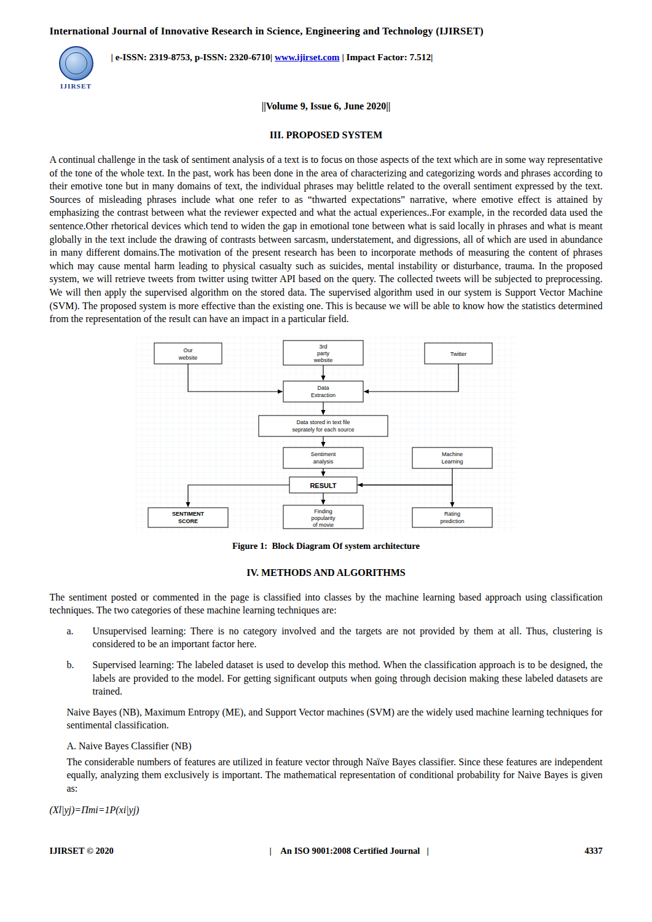International Journal of Innovative Research in Science, Engineering and Technology (IJIRSET)
IJIRSET
| e-ISSN: 2319-8753, p-ISSN: 2320-6710| www.ijirset.com | Impact Factor: 7.512|
||Volume 9, Issue 6, June 2020||
III. PROPOSED SYSTEM
A continual challenge in the task of sentiment analysis of a text is to focus on those aspects of the text which are in some way representative of the tone of the whole text. In the past, work has been done in the area of characterizing and categorizing words and phrases according to their emotive tone but in many domains of text, the individual phrases may belittle related to the overall sentiment expressed by the text. Sources of misleading phrases include what one refer to as “thwarted expectations” narrative, where emotive effect is attained by emphasizing the contrast between what the reviewer expected and what the actual experiences..For example, in the recorded data used the sentence.Other rhetorical devices which tend to widen the gap in emotional tone between what is said locally in phrases and what is meant globally in the text include the drawing of contrasts between sarcasm, understatement, and digressions, all of which are used in abundance in many different domains.The motivation of the present research has been to incorporate methods of measuring the content of phrases which may cause mental harm leading to physical casualty such as suicides, mental instability or disturbance, trauma. In the proposed system, we will retrieve tweets from twitter using twitter API based on the query. The collected tweets will be subjected to preprocessing. We will then apply the supervised algorithm on the stored data. The supervised algorithm used in our system is Support Vector Machine (SVM). The proposed system is more effective than the existing one. This is because we will be able to know how the statistics determined from the representation of the result can have an impact in a particular field.
Our website 3rd party website Twitter Data Extraction Data stored in text file seprately for each source Sentiment analysis Machine Learning RESULT SENTIMENT SCORE Finding popularity of movie Rating prediction
Figure 1: Block Diagram Of system architecture
IV. METHODS AND ALGORITHMS
The sentiment posted or commented in the page is classified into classes by the machine learning based approach using classification techniques. The two categories of these machine learning techniques are:
a. Unsupervised learning: There is no category involved and the targets are not provided by them at all. Thus, clustering is considered to be an important factor here.
b. Supervised learning: The labeled dataset is used to develop this method. When the classification approach is to be designed, the labels are provided to the model. For getting significant outputs when going through decision making these labeled datasets are trained.
Naive Bayes (NB), Maximum Entropy (ME), and Support Vector machines (SVM) are the widely used machine learning techniques for sentimental classification.
A. Naive Bayes Classifier (NB)
The considerable numbers of features are utilized in feature vector through Naïve Bayes classifier. Since these features are independent equally, analyzing them exclusively is important. The mathematical representation of conditional probability for Naive Bayes is given as:
(Xl|yj)=Πmi=1P(xi|yj)
IJIRSET © 2020
| An ISO 9001:2008 Certified Journal |
4337